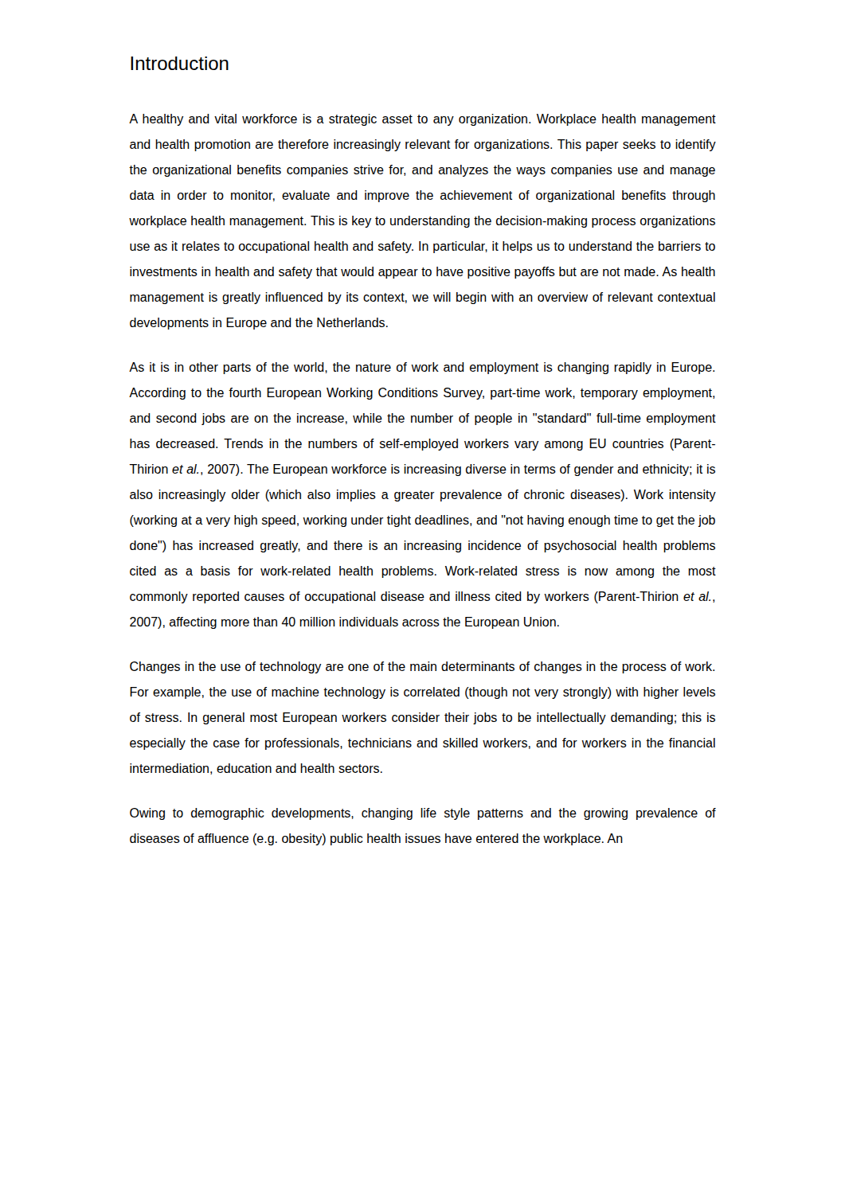Introduction
A healthy and vital workforce is a strategic asset to any organization. Workplace health management and health promotion are therefore increasingly relevant for organizations. This paper seeks to identify the organizational benefits companies strive for, and analyzes the ways companies use and manage data in order to monitor, evaluate and improve the achievement of organizational benefits through workplace health management. This is key to understanding the decision-making process organizations use as it relates to occupational health and safety. In particular, it helps us to understand the barriers to investments in health and safety that would appear to have positive payoffs but are not made. As health management is greatly influenced by its context, we will begin with an overview of relevant contextual developments in Europe and the Netherlands.
As it is in other parts of the world, the nature of work and employment is changing rapidly in Europe. According to the fourth European Working Conditions Survey, part-time work, temporary employment, and second jobs are on the increase, while the number of people in "standard" full-time employment has decreased. Trends in the numbers of self-employed workers vary among EU countries (Parent-Thirion et al., 2007). The European workforce is increasing diverse in terms of gender and ethnicity; it is also increasingly older (which also implies a greater prevalence of chronic diseases). Work intensity (working at a very high speed, working under tight deadlines, and "not having enough time to get the job done") has increased greatly, and there is an increasing incidence of psychosocial health problems cited as a basis for work-related health problems. Work-related stress is now among the most commonly reported causes of occupational disease and illness cited by workers (Parent-Thirion et al., 2007), affecting more than 40 million individuals across the European Union.
Changes in the use of technology are one of the main determinants of changes in the process of work. For example, the use of machine technology is correlated (though not very strongly) with higher levels of stress. In general most European workers consider their jobs to be intellectually demanding; this is especially the case for professionals, technicians and skilled workers, and for workers in the financial intermediation, education and health sectors.
Owing to demographic developments, changing life style patterns and the growing prevalence of diseases of affluence (e.g. obesity) public health issues have entered the workplace. An